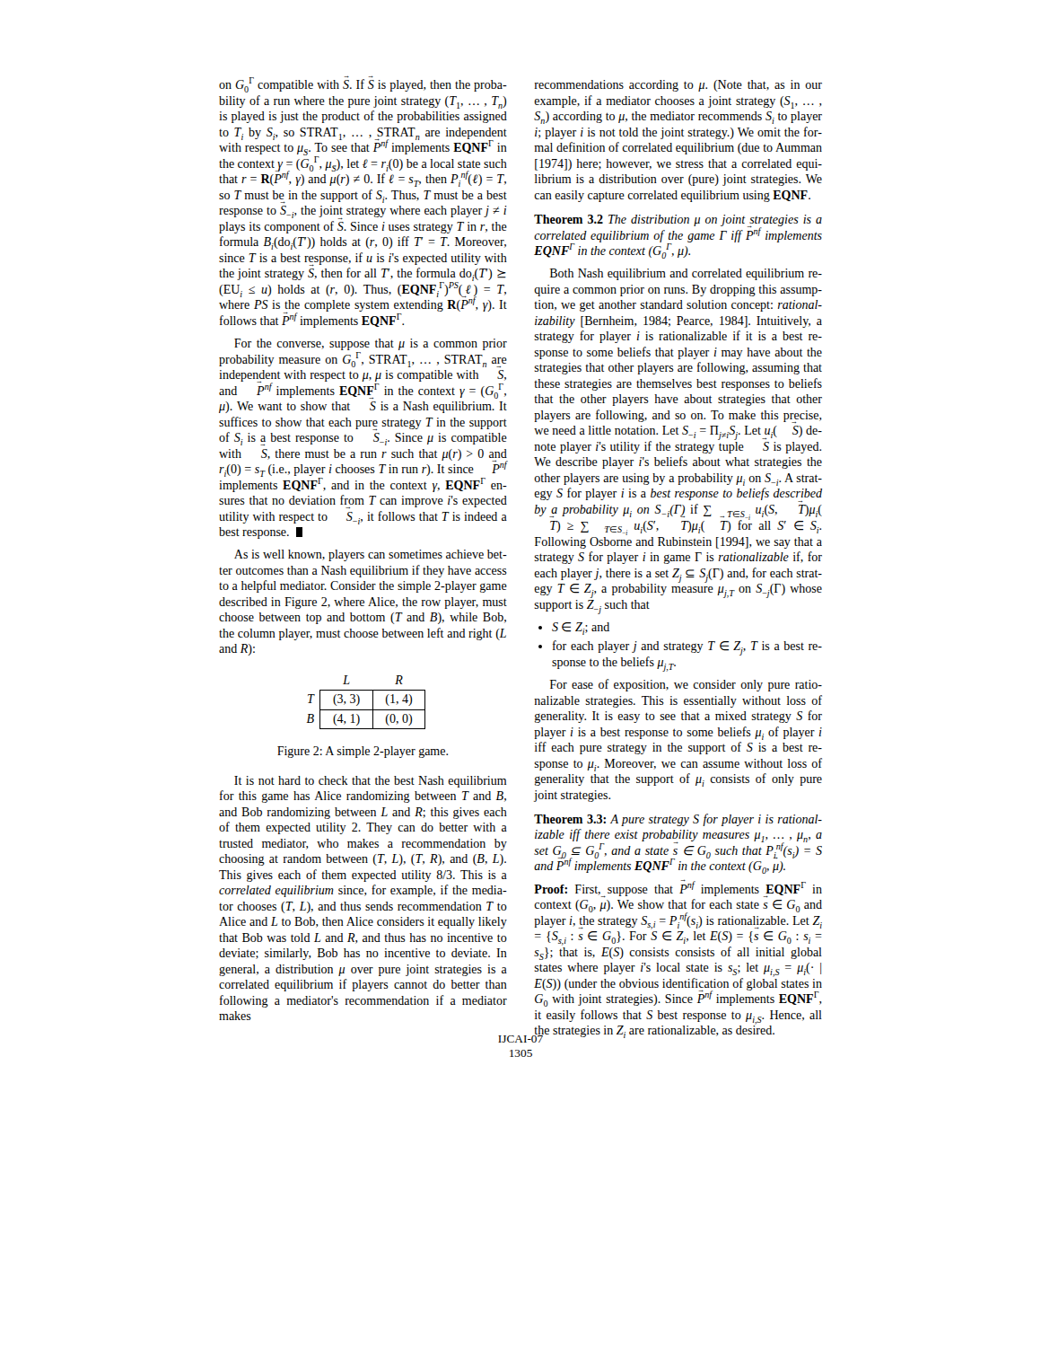on G0Γ compatible with S. If S is played, then the probability of a run where the pure joint strategy (T1, … , Tn) is played is just the product of the probabilities assigned to Ti by Si, so STRAT1, … , STRATn are independent with respect to μS. To see that Pnf implements EQNFΓ in the context γ = (G0Γ, μS), let ℓ = ri(0) be a local state such that r = R(Pnf, γ) and μ(r) ≠ 0. If ℓ = sT, then Pinf(ℓ) = T, so T must be in the support of Si. Thus, T must be a best response to S−i, the joint strategy where each player j ≠ i plays its component of S. Since i uses strategy T in r, the formula Bi(doi(T′)) holds at (r, 0) iff T′ = T. Moreover, since T is a best response, if u is i's expected utility with the joint strategy S, then for all T′, the formula doi(T′) ⪰ (EUi ≤ u) holds at (r, 0). Thus, (EQNFiΓ)PS(ℓ) = T, where PS is the complete system extending R(Pnf, γ). It follows that Pnf implements EQNFΓ.
For the converse, suppose that μ is a common prior probability measure on G0Γ, STRAT1, … , STRATn are independent with respect to μ, μ is compatible with S, and Pnf implements EQNFΓ in the context γ = (G0Γ, μ). We want to show that S is a Nash equilibrium. It suffices to show that each pure strategy T in the support of Si is a best response to S−i. Since μ is compatible with S, there must be a run r such that μ(r) > 0 and ri(0) = sT (i.e., player i chooses T in run r). It since Pnf implements EQNFΓ, and in the context γ, EQNFΓ ensures that no deviation from T can improve i's expected utility with respect to S−i, it follows that T is indeed a best response.
As is well known, players can sometimes achieve better outcomes than a Nash equilibrium if they have access to a helpful mediator. Consider the simple 2-player game described in Figure 2, where Alice, the row player, must choose between top and bottom (T and B), while Bob, the column player, must choose between left and right (L and R):
| | L | R |
| T | (3, 3) | (1, 4) |
| B | (4, 1) | (0, 0) |
Figure 2: A simple 2-player game.
It is not hard to check that the best Nash equilibrium for this game has Alice randomizing between T and B, and Bob randomizing between L and R; this gives each of them expected utility 2. They can do better with a trusted mediator, who makes a recommendation by choosing at random between (T, L), (T, R), and (B, L). This gives each of them expected utility 8/3. This is a correlated equilibrium since, for example, if the mediator chooses (T, L), and thus sends recommendation T to Alice and L to Bob, then Alice considers it equally likely that Bob was told L and R, and thus has no incentive to deviate; similarly, Bob has no incentive to deviate. In general, a distribution μ over pure joint strategies is a correlated equilibrium if players cannot do better than following a mediator's recommendation if a mediator makes
recommendations according to μ. (Note that, as in our example, if a mediator chooses a joint strategy (S1, … , Sn) according to μ, the mediator recommends Si to player i; player i is not told the joint strategy.) We omit the formal definition of correlated equilibrium (due to Aumman [1974]) here; however, we stress that a correlated equilibrium is a distribution over (pure) joint strategies. We can easily capture correlated equilibrium using EQNF.
Theorem 3.2 The distribution μ on joint strategies is a correlated equilibrium of the game Γ iff Pnf implements EQNFΓ in the context (G0Γ, μ).
Both Nash equilibrium and correlated equilibrium require a common prior on runs. By dropping this assumption, we get another standard solution concept: rationalizability [Bernheim, 1984; Pearce, 1984]. Intuitively, a strategy for player i is rationalizable if it is a best response to some beliefs that player i may have about the strategies that other players are following, assuming that these strategies are themselves best responses to beliefs that the other players have about strategies that other players are following, and so on. To make this precise, we need a little notation. Let S−i = Πj≠iSj. Let ui(S) denote player i's utility if the strategy tuple S is played. We describe player i's beliefs about what strategies the other players are using by a probability μi on S−i. A strategy S for player i is a best response to beliefs described by a probability μi on S−i(Γ) if ∑T∈S−i ui(S, T)μi(T) ≥ ∑T∈S−i ui(S′, T)μi(T) for all S′ ∈ Si. Following Osborne and Rubinstein [1994], we say that a strategy S for player i in game Γ is rationalizable if, for each player j, there is a set Zj ⊆ Sj(Γ) and, for each strategy T ∈ Zj, a probability measure μj,T on S−j(Γ) whose support is Z−j such that
S ∈ Zi; and
for each player j and strategy T ∈ Zj, T is a best response to the beliefs μj,T.
For ease of exposition, we consider only pure rationalizable strategies. This is essentially without loss of generality. It is easy to see that a mixed strategy S for player i is a best response to some beliefs μi of player i iff each pure strategy in the support of S is a best response to μi. Moreover, we can assume without loss of generality that the support of μi consists of only pure joint strategies.
Theorem 3.3: A pure strategy S for player i is rationalizable iff there exist probability measures μ1, … , μn, a set G0 ⊆ G0Γ, and a state s ∈ G0 such that Pinf(si) = S and Pnf implements EQNFΓ in the context (G0, μ).
Proof: First, suppose that Pnf implements EQNFΓ in context (G0, μ). We show that for each state s ∈ G0 and player i, the strategy Ss,i = Pinf(si) is rationalizable. Let Zi = {Ss,i : s ∈ G0}. For S ∈ Zi, let E(S) = {s ∈ G0 : si = sS}; that is, E(S) consists consists of all initial global states where player i's local state is sS; let μi,S = μi(· | E(S)) (under the obvious identification of global states in G0 with joint strategies). Since Pnf implements EQNFΓ, it easily follows that S best response to μi,S. Hence, all the strategies in Zi are rationalizable, as desired.
IJCAI-07
1305